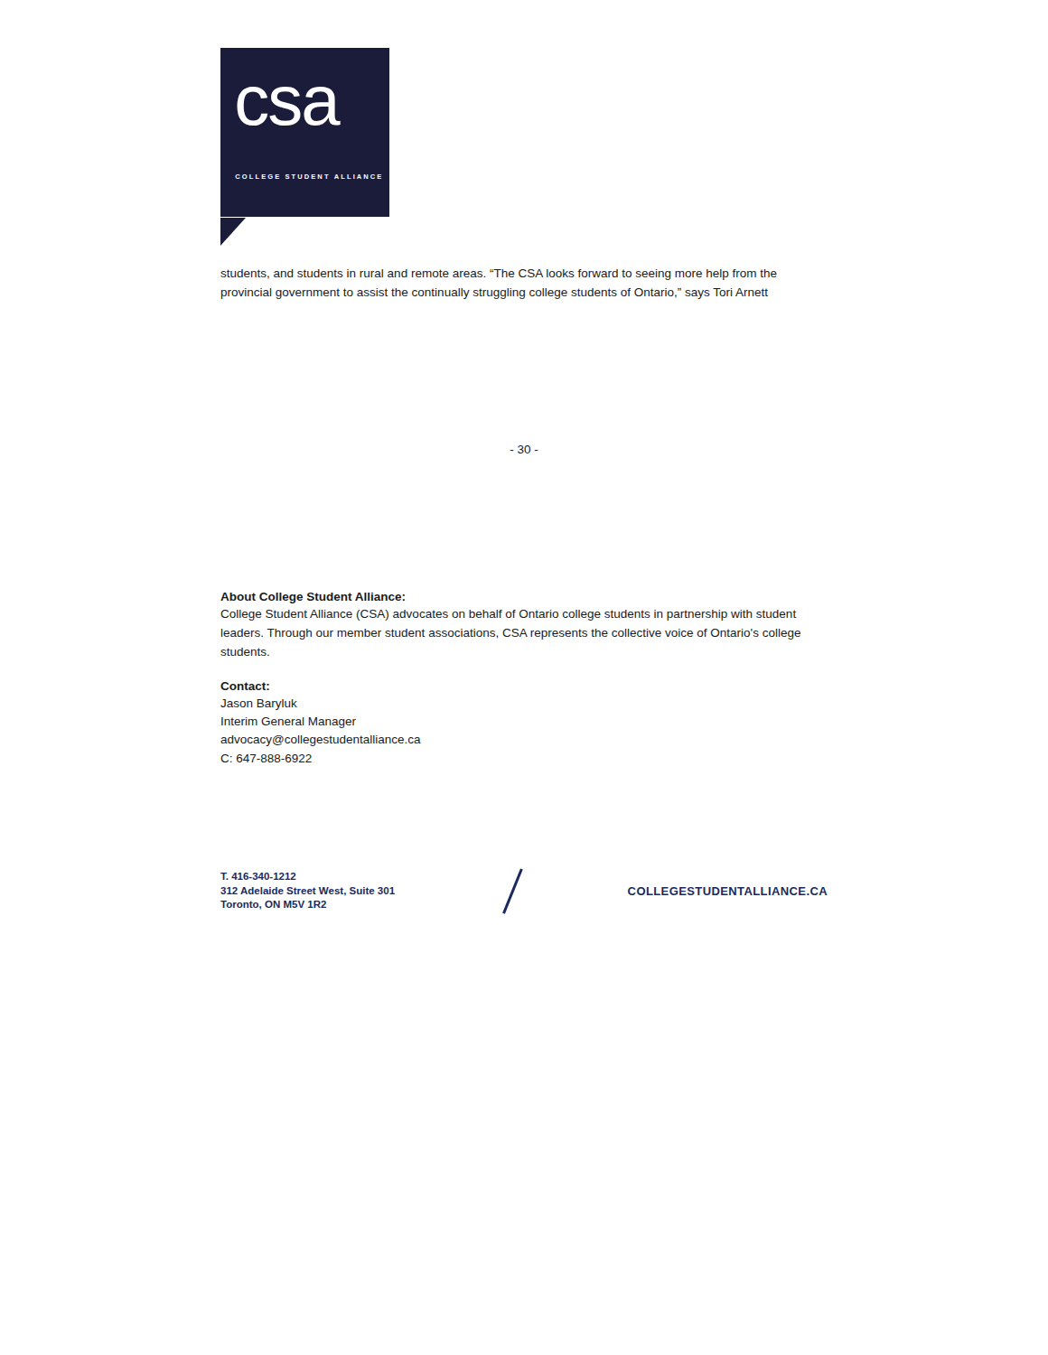csa
College Student Alliance
students, and students in rural and remote areas. “The CSA looks forward to seeing more help from the provincial government to assist the continually struggling college students of Ontario,” says Tori Arnett
- 30 -
About College Student Alliance:
College Student Alliance (CSA) advocates on behalf of Ontario college students in partnership with student leaders. Through our member student associations, CSA represents the collective voice of Ontario's college students.
Contact:
Jason Baryluk
Interim General Manager
advocacy@collegestudentalliance.ca
C: 647-888-6922
T. 416-340-1212
312 Adelaide Street West, Suite 301
Toronto, ON M5V 1R2
COLLEGESTUDENTALLIANCE.CA